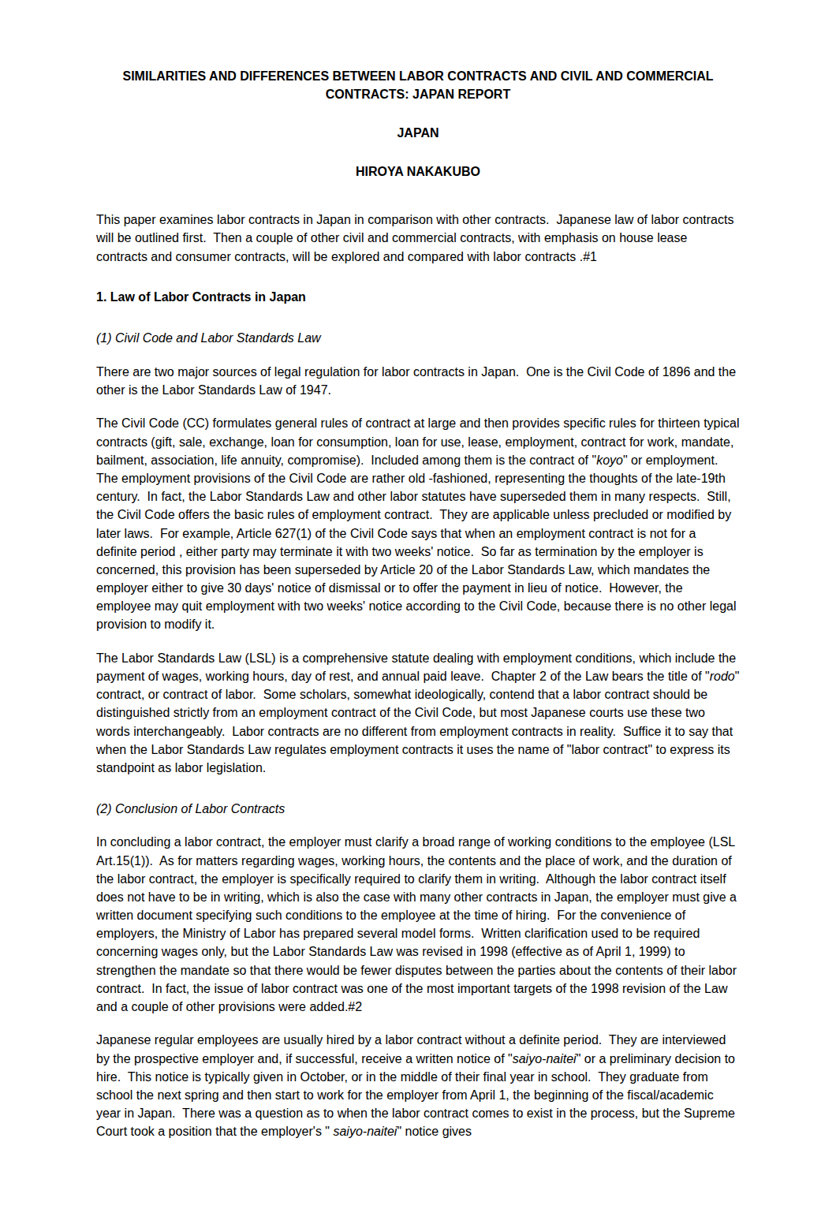Similarities and Differences Between Labor Contracts and Civil and Commercial Contracts: Japan Report
Japan
Hiroya Nakakubo
This paper examines labor contracts in Japan in comparison with other contracts. Japanese law of labor contracts will be outlined first. Then a couple of other civil and commercial contracts, with emphasis on house lease contracts and consumer contracts, will be explored and compared with labor contracts .#1
1. Law of Labor Contracts in Japan
(1) Civil Code and Labor Standards Law
There are two major sources of legal regulation for labor contracts in Japan. One is the Civil Code of 1896 and the other is the Labor Standards Law of 1947.
The Civil Code (CC) formulates general rules of contract at large and then provides specific rules for thirteen typical contracts (gift, sale, exchange, loan for consumption, loan for use, lease, employment, contract for work, mandate, bailment, association, life annuity, compromise). Included among them is the contract of "koyo" or employment. The employment provisions of the Civil Code are rather old -fashioned, representing the thoughts of the late-19th century. In fact, the Labor Standards Law and other labor statutes have superseded them in many respects. Still, the Civil Code offers the basic rules of employment contract. They are applicable unless precluded or modified by later laws. For example, Article 627(1) of the Civil Code says that when an employment contract is not for a definite period , either party may terminate it with two weeks' notice. So far as termination by the employer is concerned, this provision has been superseded by Article 20 of the Labor Standards Law, which mandates the employer either to give 30 days' notice of dismissal or to offer the payment in lieu of notice. However, the employee may quit employment with two weeks' notice according to the Civil Code, because there is no other legal provision to modify it.
The Labor Standards Law (LSL) is a comprehensive statute dealing with employment conditions, which include the payment of wages, working hours, day of rest, and annual paid leave. Chapter 2 of the Law bears the title of "rodo" contract, or contract of labor. Some scholars, somewhat ideologically, contend that a labor contract should be distinguished strictly from an employment contract of the Civil Code, but most Japanese courts use these two words interchangeably. Labor contracts are no different from employment contracts in reality. Suffice it to say that when the Labor Standards Law regulates employment contracts it uses the name of "labor contract" to express its standpoint as labor legislation.
(2) Conclusion of Labor Contracts
In concluding a labor contract, the employer must clarify a broad range of working conditions to the employee (LSL Art.15(1)). As for matters regarding wages, working hours, the contents and the place of work, and the duration of the labor contract, the employer is specifically required to clarify them in writing. Although the labor contract itself does not have to be in writing, which is also the case with many other contracts in Japan, the employer must give a written document specifying such conditions to the employee at the time of hiring. For the convenience of employers, the Ministry of Labor has prepared several model forms. Written clarification used to be required concerning wages only, but the Labor Standards Law was revised in 1998 (effective as of April 1, 1999) to strengthen the mandate so that there would be fewer disputes between the parties about the contents of their labor contract. In fact, the issue of labor contract was one of the most important targets of the 1998 revision of the Law and a couple of other provisions were added.#2
Japanese regular employees are usually hired by a labor contract without a definite period. They are interviewed by the prospective employer and, if successful, receive a written notice of "saiyo-naitei" or a preliminary decision to hire. This notice is typically given in October, or in the middle of their final year in school. They graduate from school the next spring and then start to work for the employer from April 1, the beginning of the fiscal/academic year in Japan. There was a question as to when the labor contract comes to exist in the process, but the Supreme Court took a position that the employer's " saiyo-naitei" notice gives